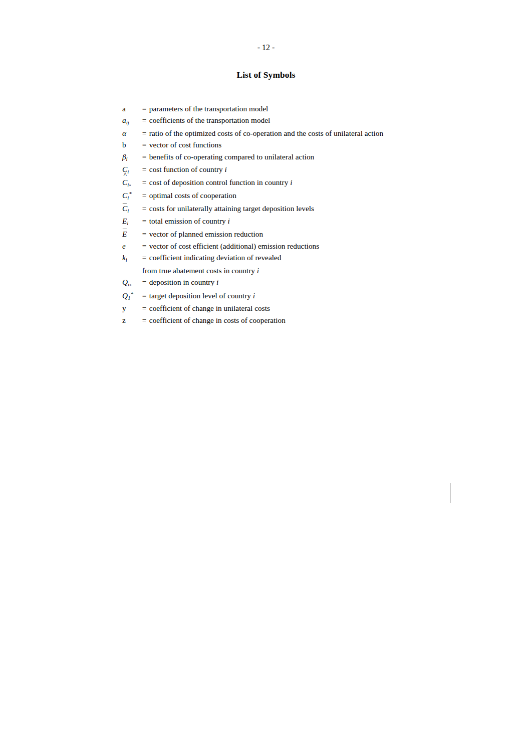- 12 -
List of Symbols
| a | = parameters of the transportation model |
| a ij | = coefficients of the transportation model |
| α | = ratio of the optimized costs of co-operation and the costs of unilateral action |
| b | = vector of cost functions |
| β i | = benefits of co-operating compared to unilateral action |
| C i | = cost function of country i |
| C i * | = cost of deposition control function in country i |
| C i * | = optimal costs of cooperation |
| C i | = costs for unilaterally attaining target deposition levels |
| E i | = total emission of country i |
| E | = vector of planned emission reduction |
| e | = vector of cost efficient (additional) emission reductions |
| k i | = coefficient indicating deviation of revealed |
| | from true abatement costs in country i |
| Q i * | = deposition in country i |
| Q 1 * | = target deposition level of country i |
| y | = coefficient of change in unilateral costs |
| z | = coefficient of change in costs of cooperation |